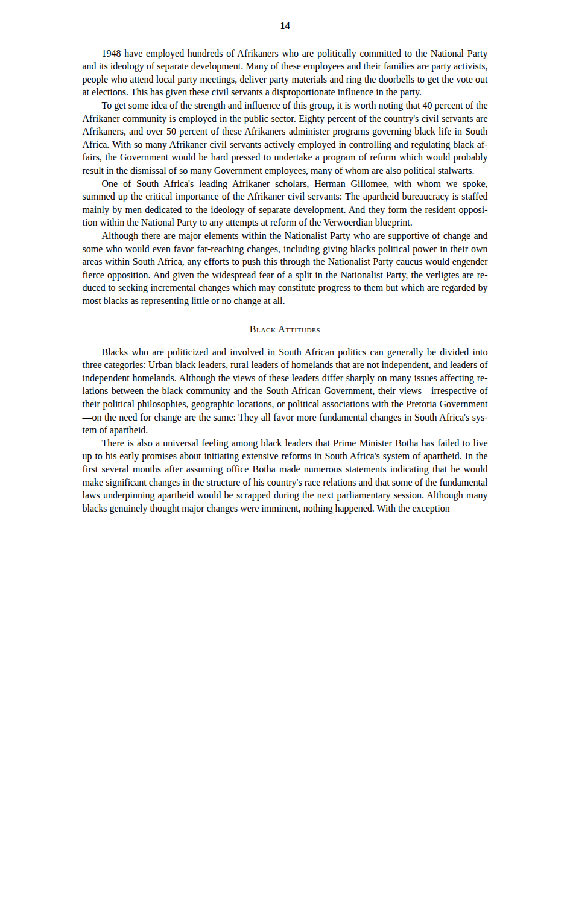14
1948 have employed hundreds of Afrikaners who are politically committed to the National Party and its ideology of separate development. Many of these employees and their families are party activists, people who attend local party meetings, deliver party materials and ring the doorbells to get the vote out at elections. This has given these civil servants a disproportionate influence in the party.
To get some idea of the strength and influence of this group, it is worth noting that 40 percent of the Afrikaner community is employed in the public sector. Eighty percent of the country's civil servants are Afrikaners, and over 50 percent of these Afrikaners administer programs governing black life in South Africa. With so many Afrikaner civil servants actively employed in controlling and regulating black affairs, the Government would be hard pressed to undertake a program of reform which would probably result in the dismissal of so many Government employees, many of whom are also political stalwarts.
One of South Africa's leading Afrikaner scholars, Herman Gillomee, with whom we spoke, summed up the critical importance of the Afrikaner civil servants: The apartheid bureaucracy is staffed mainly by men dedicated to the ideology of separate development. And they form the resident opposition within the National Party to any attempts at reform of the Verwoerdian blueprint.
Although there are major elements within the Nationalist Party who are supportive of change and some who would even favor far-reaching changes, including giving blacks political power in their own areas within South Africa, any efforts to push this through the Nationalist Party caucus would engender fierce opposition. And given the widespread fear of a split in the Nationalist Party, the verligtes are reduced to seeking incremental changes which may constitute progress to them but which are regarded by most blacks as representing little or no change at all.
Black Attitudes
Blacks who are politicized and involved in South African politics can generally be divided into three categories: Urban black leaders, rural leaders of homelands that are not independent, and leaders of independent homelands. Although the views of these leaders differ sharply on many issues affecting relations between the black community and the South African Government, their views—irrespective of their political philosophies, geographic locations, or political associations with the Pretoria Government—on the need for change are the same: They all favor more fundamental changes in South Africa's system of apartheid.
There is also a universal feeling among black leaders that Prime Minister Botha has failed to live up to his early promises about initiating extensive reforms in South Africa's system of apartheid. In the first several months after assuming office Botha made numerous statements indicating that he would make significant changes in the structure of his country's race relations and that some of the fundamental laws underpinning apartheid would be scrapped during the next parliamentary session. Although many blacks genuinely thought major changes were imminent, nothing happened. With the exception